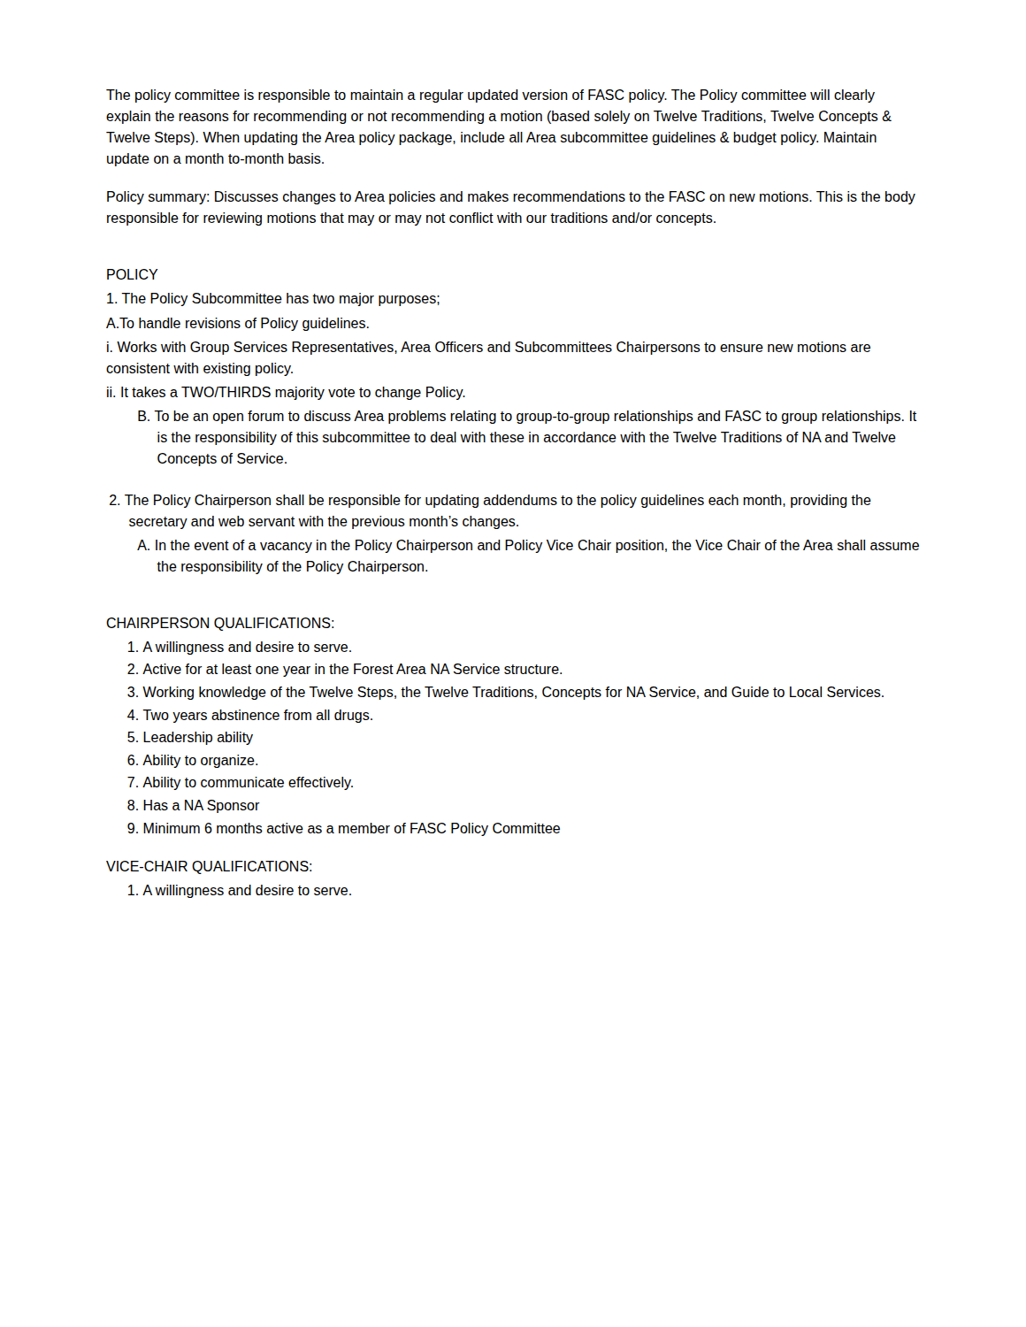The policy committee is responsible to maintain a regular updated version of FASC policy. The Policy committee will clearly explain the reasons for recommending or not recommending a motion (based solely on Twelve Traditions, Twelve Concepts & Twelve Steps). When updating the Area policy package, include all Area subcommittee guidelines & budget policy. Maintain update on a month to-month basis.
Policy summary: Discusses changes to Area policies and makes recommendations to the FASC on new motions. This is the body responsible for reviewing motions that may or may not conflict with our traditions and/or concepts.
POLICY
1. The Policy Subcommittee has two major purposes;
A.To handle revisions of Policy guidelines.
i. Works with Group Services Representatives, Area Officers and Subcommittees Chairpersons to ensure new motions are consistent with existing policy.
ii. It takes a TWO/THIRDS majority vote to change Policy.
B. To be an open forum to discuss Area problems relating to group-to-group relationships and FASC to group relationships. It is the responsibility of this subcommittee to deal with these in accordance with the Twelve Traditions of NA and Twelve Concepts of Service.
2. The Policy Chairperson shall be responsible for updating addendums to the policy guidelines each month, providing the secretary and web servant with the previous month’s changes.
A. In the event of a vacancy in the Policy Chairperson and Policy Vice Chair position, the Vice Chair of the Area shall assume the responsibility of the Policy Chairperson.
CHAIRPERSON QUALIFICATIONS:
A willingness and desire to serve.
Active for at least one year in the Forest Area NA Service structure.
Working knowledge of the Twelve Steps, the Twelve Traditions, Concepts for NA Service, and Guide to Local Services.
Two years abstinence from all drugs.
Leadership ability
Ability to organize.
Ability to communicate effectively.
Has a NA Sponsor
Minimum 6 months active as a member of FASC Policy Committee
VICE-CHAIR QUALIFICATIONS:
A willingness and desire to serve.